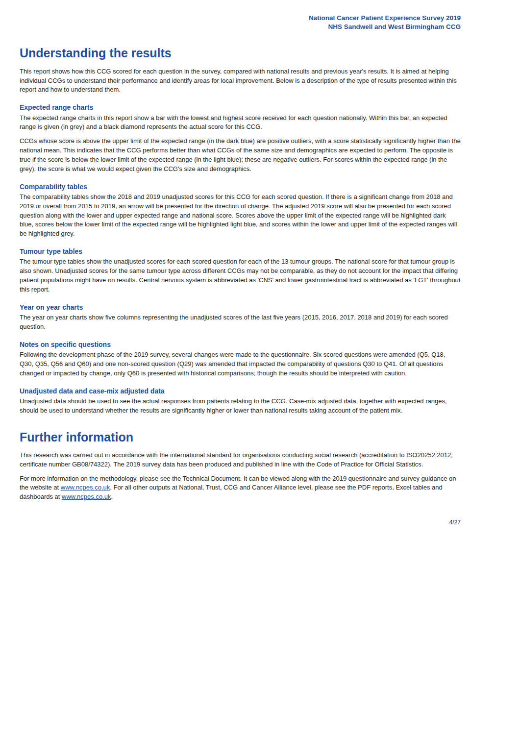National Cancer Patient Experience Survey 2019
NHS Sandwell and West Birmingham CCG
Understanding the results
This report shows how this CCG scored for each question in the survey, compared with national results and previous year's results. It is aimed at helping individual CCGs to understand their performance and identify areas for local improvement. Below is a description of the type of results presented within this report and how to understand them.
Expected range charts
The expected range charts in this report show a bar with the lowest and highest score received for each question nationally. Within this bar, an expected range is given (in grey) and a black diamond represents the actual score for this CCG.
CCGs whose score is above the upper limit of the expected range (in the dark blue) are positive outliers, with a score statistically significantly higher than the national mean. This indicates that the CCG performs better than what CCGs of the same size and demographics are expected to perform. The opposite is true if the score is below the lower limit of the expected range (in the light blue); these are negative outliers. For scores within the expected range (in the grey), the score is what we would expect given the CCG's size and demographics.
Comparability tables
The comparability tables show the 2018 and 2019 unadjusted scores for this CCG for each scored question. If there is a significant change from 2018 and 2019 or overall from 2015 to 2019, an arrow will be presented for the direction of change. The adjusted 2019 score will also be presented for each scored question along with the lower and upper expected range and national score. Scores above the upper limit of the expected range will be highlighted dark blue, scores below the lower limit of the expected range will be highlighted light blue, and scores within the lower and upper limit of the expected ranges will be highlighted grey.
Tumour type tables
The tumour type tables show the unadjusted scores for each scored question for each of the 13 tumour groups. The national score for that tumour group is also shown. Unadjusted scores for the same tumour type across different CCGs may not be comparable, as they do not account for the impact that differing patient populations might have on results. Central nervous system is abbreviated as 'CNS' and lower gastrointestinal tract is abbreviated as 'LGT' throughout this report.
Year on year charts
The year on year charts show five columns representing the unadjusted scores of the last five years (2015, 2016, 2017, 2018 and 2019) for each scored question.
Notes on specific questions
Following the development phase of the 2019 survey, several changes were made to the questionnaire. Six scored questions were amended (Q5, Q18, Q30, Q35, Q56 and Q60) and one non-scored question (Q29) was amended that impacted the comparability of questions Q30 to Q41. Of all questions changed or impacted by change, only Q60 is presented with historical comparisons; though the results should be interpreted with caution.
Unadjusted data and case-mix adjusted data
Unadjusted data should be used to see the actual responses from patients relating to the CCG. Case-mix adjusted data, together with expected ranges, should be used to understand whether the results are significantly higher or lower than national results taking account of the patient mix.
Further information
This research was carried out in accordance with the international standard for organisations conducting social research (accreditation to ISO20252:2012; certificate number GB08/74322). The 2019 survey data has been produced and published in line with the Code of Practice for Official Statistics.
For more information on the methodology, please see the Technical Document. It can be viewed along with the 2019 questionnaire and survey guidance on the website at www.ncpes.co.uk. For all other outputs at National, Trust, CCG and Cancer Alliance level, please see the PDF reports, Excel tables and dashboards at www.ncpes.co.uk.
4/27